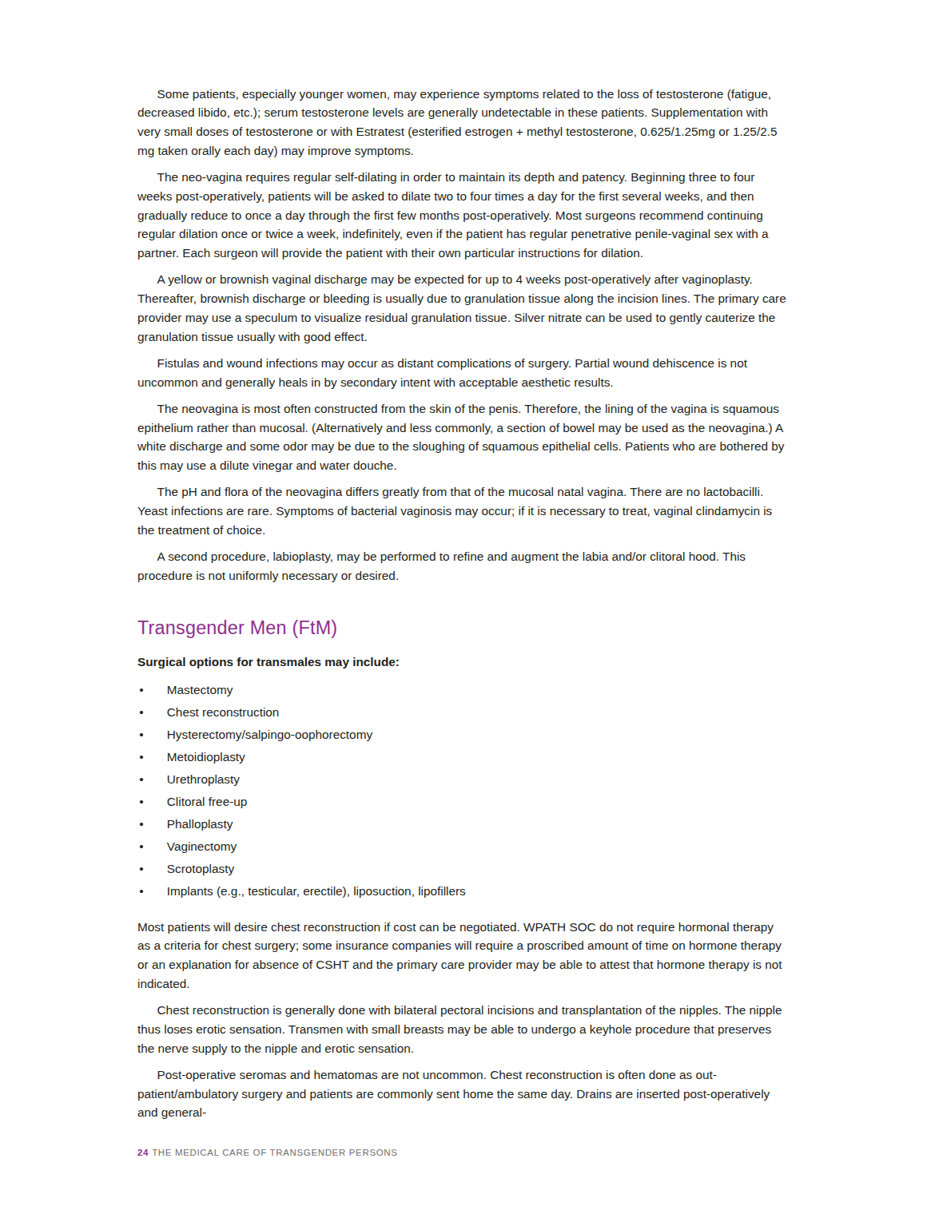Some patients, especially younger women, may experience symptoms related to the loss of testosterone (fatigue, decreased libido, etc.); serum testosterone levels are generally undetectable in these patients. Supplementation with very small doses of testosterone or with Estratest (esterified estrogen + methyl testosterone, 0.625/1.25mg or 1.25/2.5 mg taken orally each day) may improve symptoms.
The neo-vagina requires regular self-dilating in order to maintain its depth and patency. Beginning three to four weeks post-operatively, patients will be asked to dilate two to four times a day for the first several weeks, and then gradually reduce to once a day through the first few months post-operatively. Most surgeons recommend continuing regular dilation once or twice a week, indefinitely, even if the patient has regular penetrative penile-vaginal sex with a partner. Each surgeon will provide the patient with their own particular instructions for dilation.
A yellow or brownish vaginal discharge may be expected for up to 4 weeks post-operatively after vaginoplasty. Thereafter, brownish discharge or bleeding is usually due to granulation tissue along the incision lines. The primary care provider may use a speculum to visualize residual granulation tissue. Silver nitrate can be used to gently cauterize the granulation tissue usually with good effect.
Fistulas and wound infections may occur as distant complications of surgery. Partial wound dehiscence is not uncommon and generally heals in by secondary intent with acceptable aesthetic results.
The neovagina is most often constructed from the skin of the penis. Therefore, the lining of the vagina is squamous epithelium rather than mucosal. (Alternatively and less commonly, a section of bowel may be used as the neovagina.) A white discharge and some odor may be due to the sloughing of squamous epithelial cells. Patients who are bothered by this may use a dilute vinegar and water douche.
The pH and flora of the neovagina differs greatly from that of the mucosal natal vagina. There are no lactobacilli. Yeast infections are rare. Symptoms of bacterial vaginosis may occur; if it is necessary to treat, vaginal clindamycin is the treatment of choice.
A second procedure, labioplasty, may be performed to refine and augment the labia and/or clitoral hood. This procedure is not uniformly necessary or desired.
Transgender Men (FtM)
Surgical options for transmales may include:
Mastectomy
Chest reconstruction
Hysterectomy/salpingo-oophorectomy
Metoidioplasty
Urethroplasty
Clitoral free-up
Phalloplasty
Vaginectomy
Scrotoplasty
Implants (e.g., testicular, erectile), liposuction, lipofillers
Most patients will desire chest reconstruction if cost can be negotiated. WPATH SOC do not require hormonal therapy as a criteria for chest surgery; some insurance companies will require a proscribed amount of time on hormone therapy or an explanation for absence of CSHT and the primary care provider may be able to attest that hormone therapy is not indicated.
Chest reconstruction is generally done with bilateral pectoral incisions and transplantation of the nipples. The nipple thus loses erotic sensation. Transmen with small breasts may be able to undergo a keyhole procedure that preserves the nerve supply to the nipple and erotic sensation.
Post-operative seromas and hematomas are not uncommon. Chest reconstruction is often done as out-patient/ambulatory surgery and patients are commonly sent home the same day. Drains are inserted post-operatively and general-
24 The Medical Care of Transgender Persons